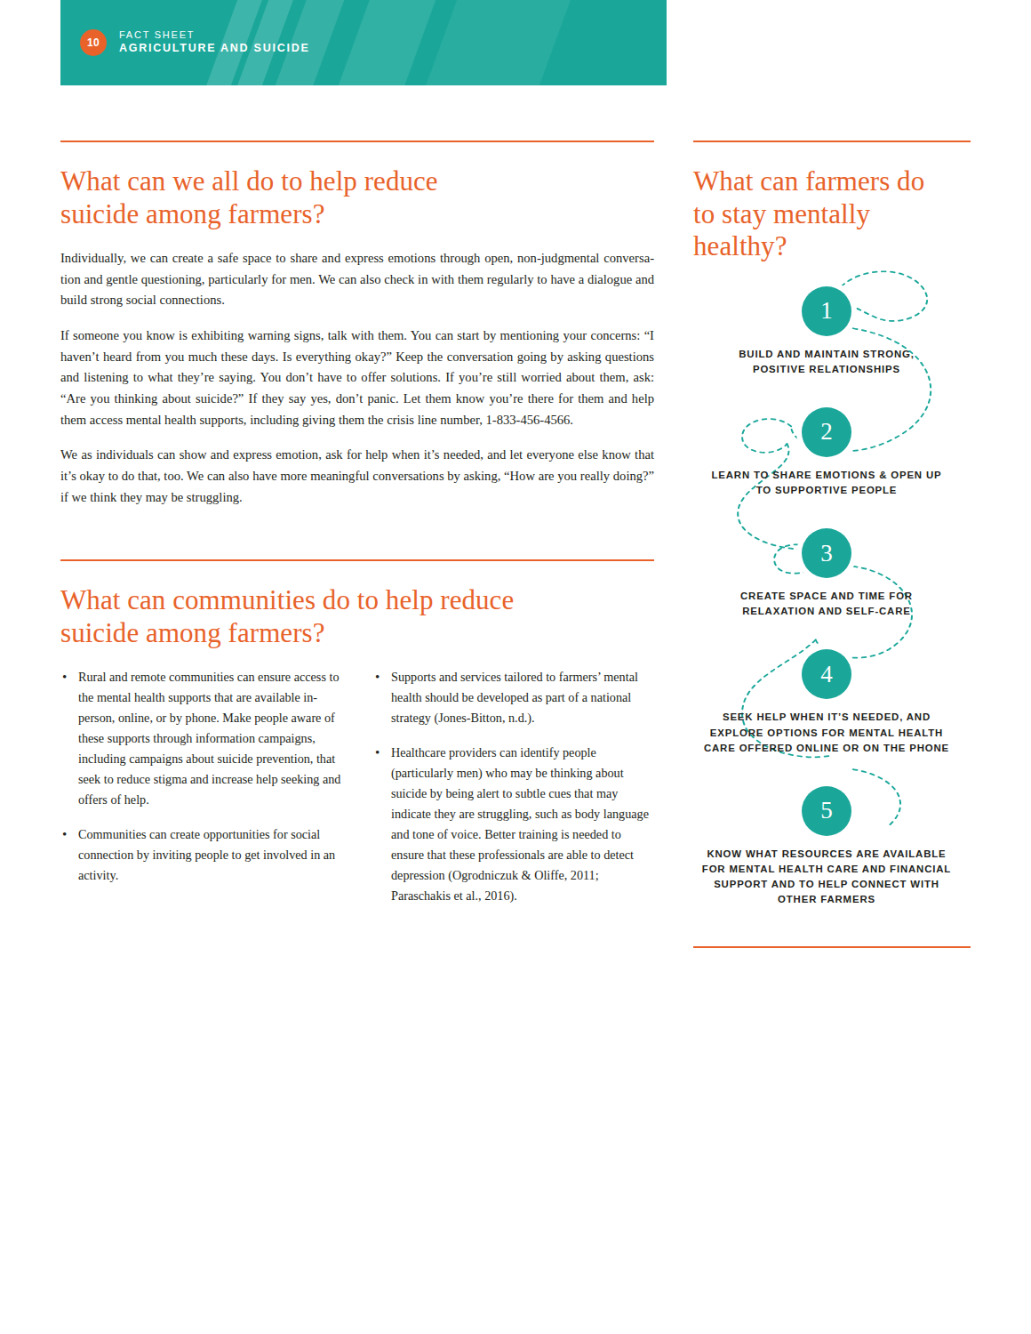10
Fact Sheet
Agriculture and Suicide
What can we all do to help reduce
suicide among farmers?
Individually, we can create a safe space to share and express emotions through open, non-judgmental conversation and gentle questioning, particularly for men. We can also check in with them regularly to have a dialogue and build strong social connections.
If someone you know is exhibiting warning signs, talk with them. You can start by mentioning your concerns: “I haven’t heard from you much these days. Is everything okay?” Keep the conversation going by asking questions and listening to what they’re saying. You don’t have to offer solutions. If you’re still worried about them, ask: “Are you thinking about suicide?” If they say yes, don’t panic. Let them know you’re there for them and help them access mental health supports, including giving them the crisis line number, 1-833-456-4566.
We as individuals can show and express emotion, ask for help when it’s needed, and let everyone else know that it’s okay to do that, too. We can also have more meaningful conversations by asking, “How are you really doing?” if we think they may be struggling.
What can communities do to help reduce
suicide among farmers?
Rural and remote communities can ensure access to the mental health supports that are available in-person, online, or by phone. Make people aware of these supports through information campaigns, including campaigns about suicide prevention, that seek to reduce stigma and increase help seeking and offers of help.
Communities can create opportunities for social connection by inviting people to get involved in an activity.
Supports and services tailored to farmers’ mental health should be developed as part of a national strategy (Jones-Bitton, n.d.).
Healthcare providers can identify people (particularly men) who may be thinking about suicide by being alert to subtle cues that may indicate they are struggling, such as body language and tone of voice. Better training is needed to ensure that these professionals are able to detect depression (Ogrodniczuk & Oliffe, 2011; Paraschakis et al., 2016).
What can farmers do
to stay mentally
healthy?
1
Build and maintain strong,
positive relationships
2
Learn to share emotions & open up
to supportive people
3
Create space and time for
relaxation and self-care
4
Seek help when it’s needed, and
explore options for mental health
care offered online or on the phone
5
Know what resources are available
for mental health care and financial
support and to help connect with
other farmers